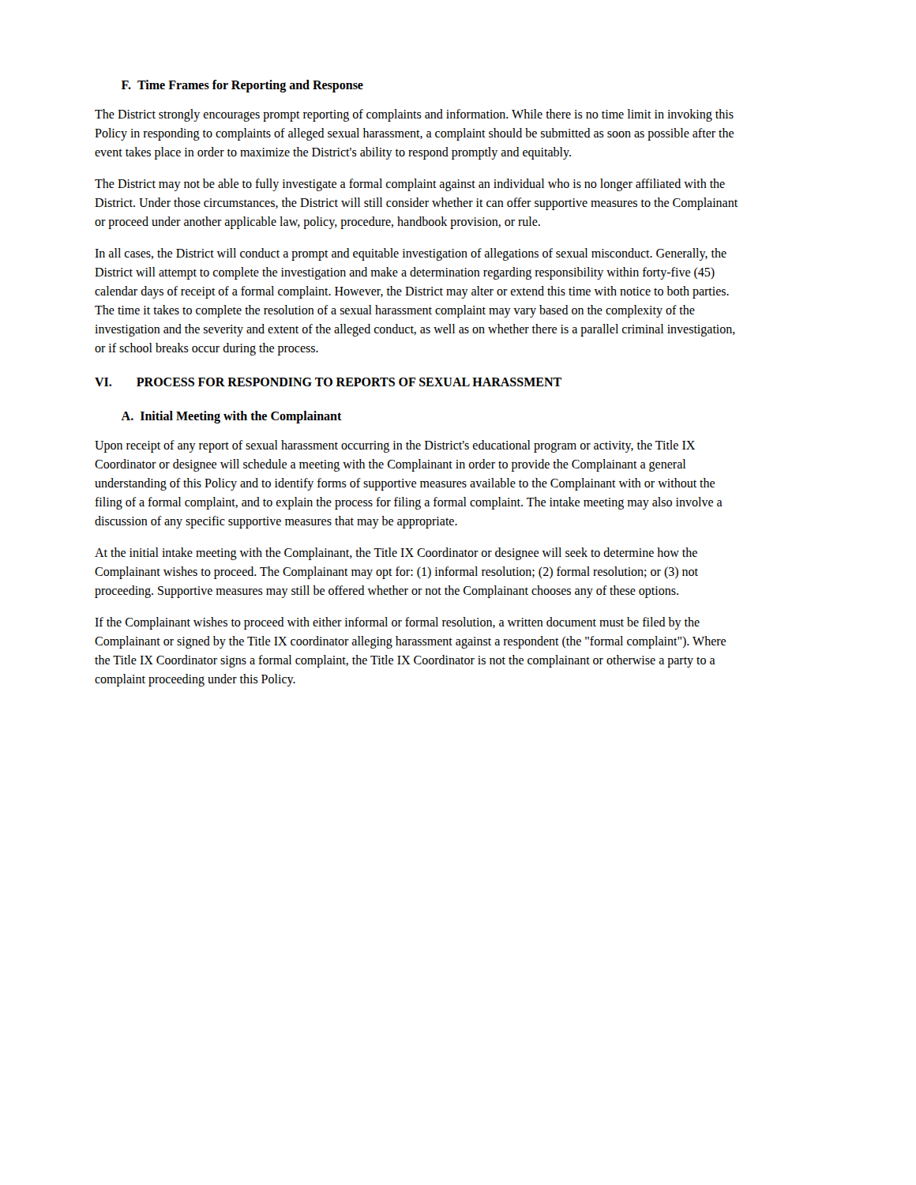F. Time Frames for Reporting and Response
The District strongly encourages prompt reporting of complaints and information. While there is no time limit in invoking this Policy in responding to complaints of alleged sexual harassment, a complaint should be submitted as soon as possible after the event takes place in order to maximize the District's ability to respond promptly and equitably.
The District may not be able to fully investigate a formal complaint against an individual who is no longer affiliated with the District. Under those circumstances, the District will still consider whether it can offer supportive measures to the Complainant or proceed under another applicable law, policy, procedure, handbook provision, or rule.
In all cases, the District will conduct a prompt and equitable investigation of allegations of sexual misconduct. Generally, the District will attempt to complete the investigation and make a determination regarding responsibility within forty-five (45) calendar days of receipt of a formal complaint. However, the District may alter or extend this time with notice to both parties. The time it takes to complete the resolution of a sexual harassment complaint may vary based on the complexity of the investigation and the severity and extent of the alleged conduct, as well as on whether there is a parallel criminal investigation, or if school breaks occur during the process.
VI. PROCESS FOR RESPONDING TO REPORTS OF SEXUAL HARASSMENT
A. Initial Meeting with the Complainant
Upon receipt of any report of sexual harassment occurring in the District's educational program or activity, the Title IX Coordinator or designee will schedule a meeting with the Complainant in order to provide the Complainant a general understanding of this Policy and to identify forms of supportive measures available to the Complainant with or without the filing of a formal complaint, and to explain the process for filing a formal complaint. The intake meeting may also involve a discussion of any specific supportive measures that may be appropriate.
At the initial intake meeting with the Complainant, the Title IX Coordinator or designee will seek to determine how the Complainant wishes to proceed. The Complainant may opt for: (1) informal resolution; (2) formal resolution; or (3) not proceeding. Supportive measures may still be offered whether or not the Complainant chooses any of these options.
If the Complainant wishes to proceed with either informal or formal resolution, a written document must be filed by the Complainant or signed by the Title IX coordinator alleging harassment against a respondent (the "formal complaint"). Where the Title IX Coordinator signs a formal complaint, the Title IX Coordinator is not the complainant or otherwise a party to a complaint proceeding under this Policy.